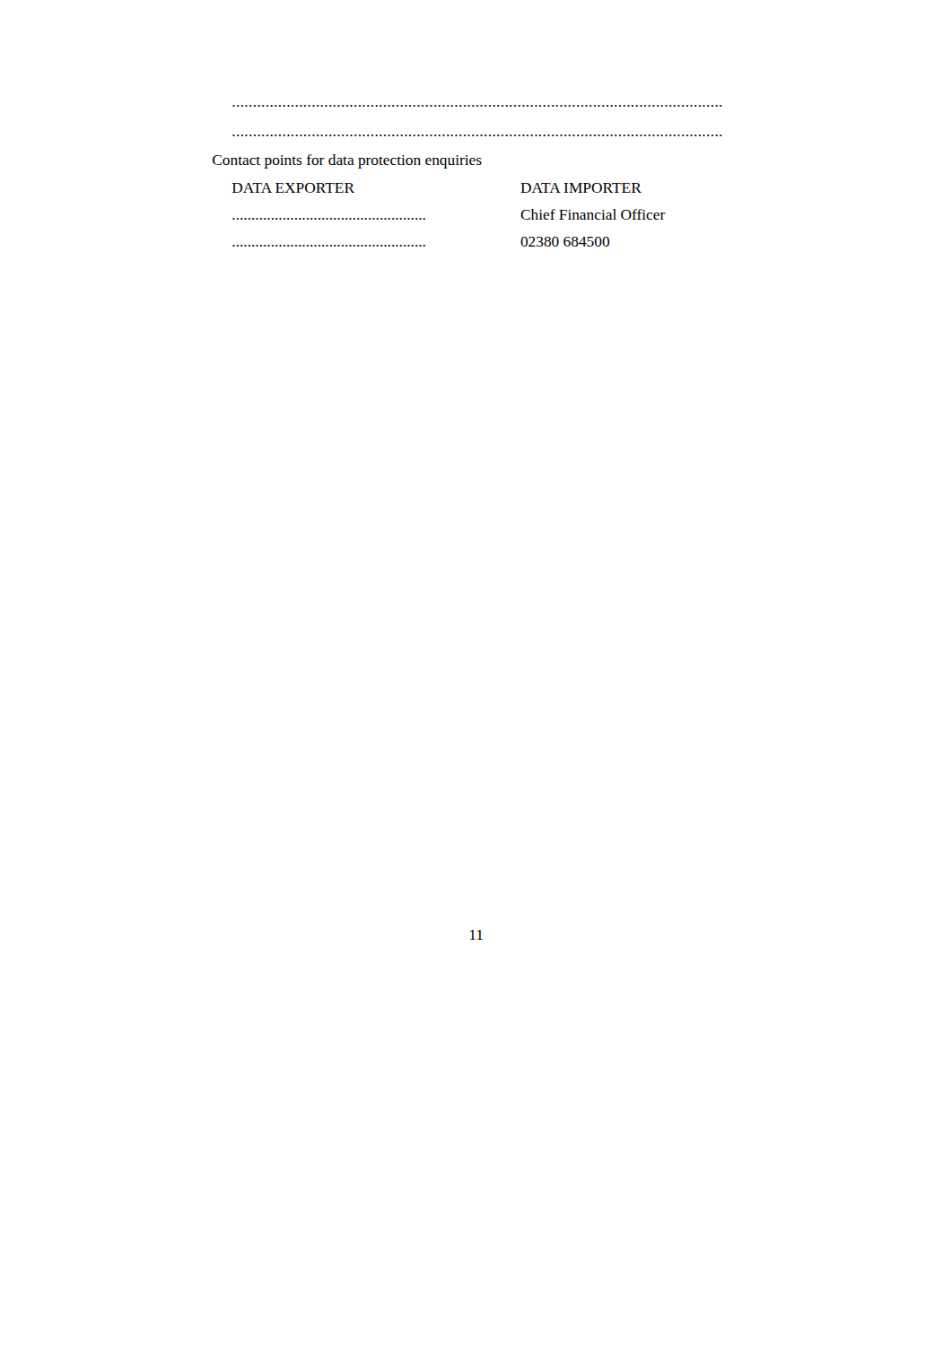.....................................................................................................................
.....................................................................................................................
Contact points for data protection enquiries
| DATA EXPORTER | DATA IMPORTER |
| .................................................. | Chief Financial Officer |
| .................................................. | 02380 684500 |
11